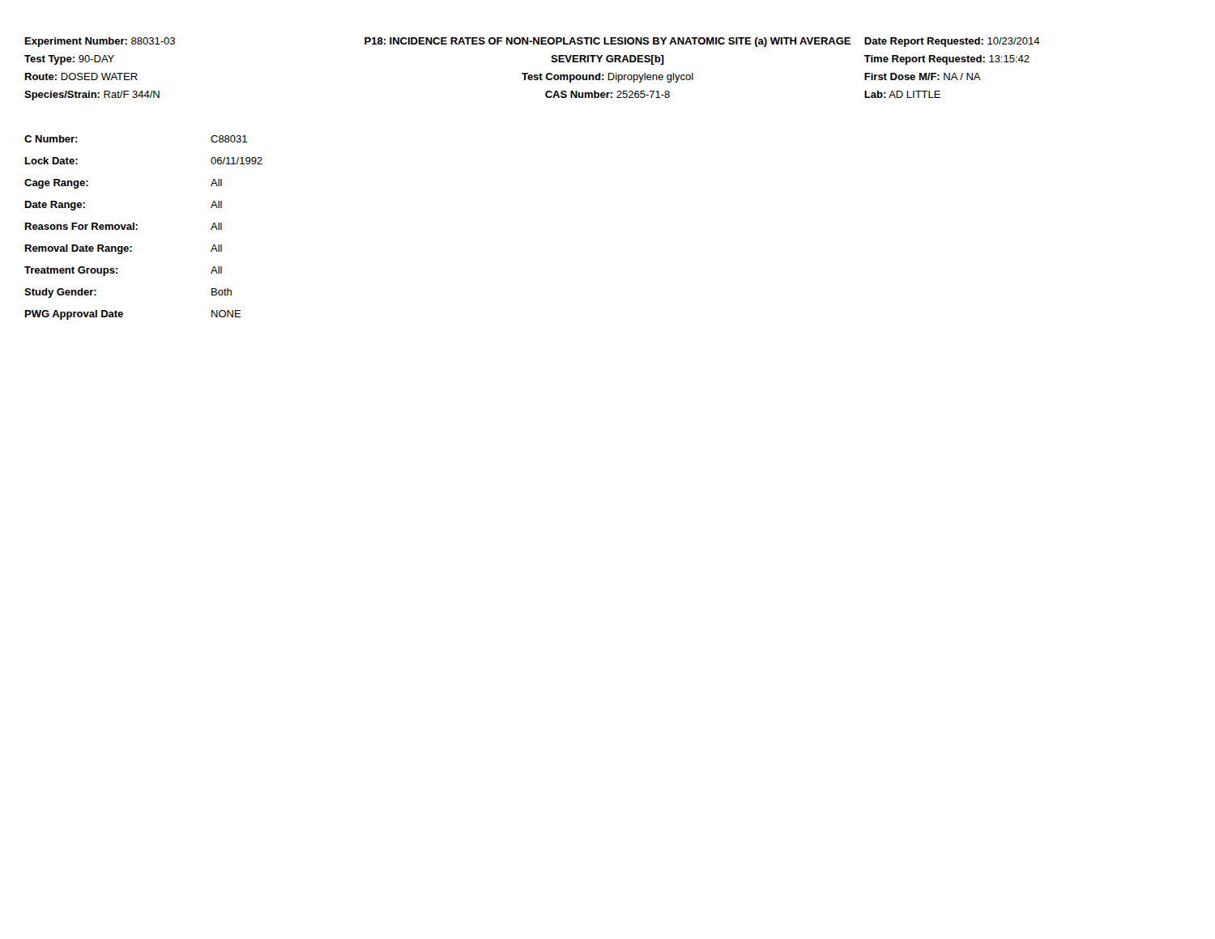| Experiment Number: 88031-03 Test Type: 90-DAY Route: DOSED WATER Species/Strain: Rat/F 344/N | P18: INCIDENCE RATES OF NON-NEOPLASTIC LESIONS BY ANATOMIC SITE (a) WITH AVERAGE SEVERITY GRADES[b] Test Compound: Dipropylene glycol CAS Number: 25265-71-8 | Date Report Requested: 10/23/2014 Time Report Requested: 13:15:42 First Dose M/F: NA / NA Lab: AD LITTLE |
| C Number: | C88031 |
| Lock Date: | 06/11/1992 |
| Cage Range: | All |
| Date Range: | All |
| Reasons For Removal: | All |
| Removal Date Range: | All |
| Treatment Groups: | All |
| Study Gender: | Both |
| PWG Approval Date | NONE |